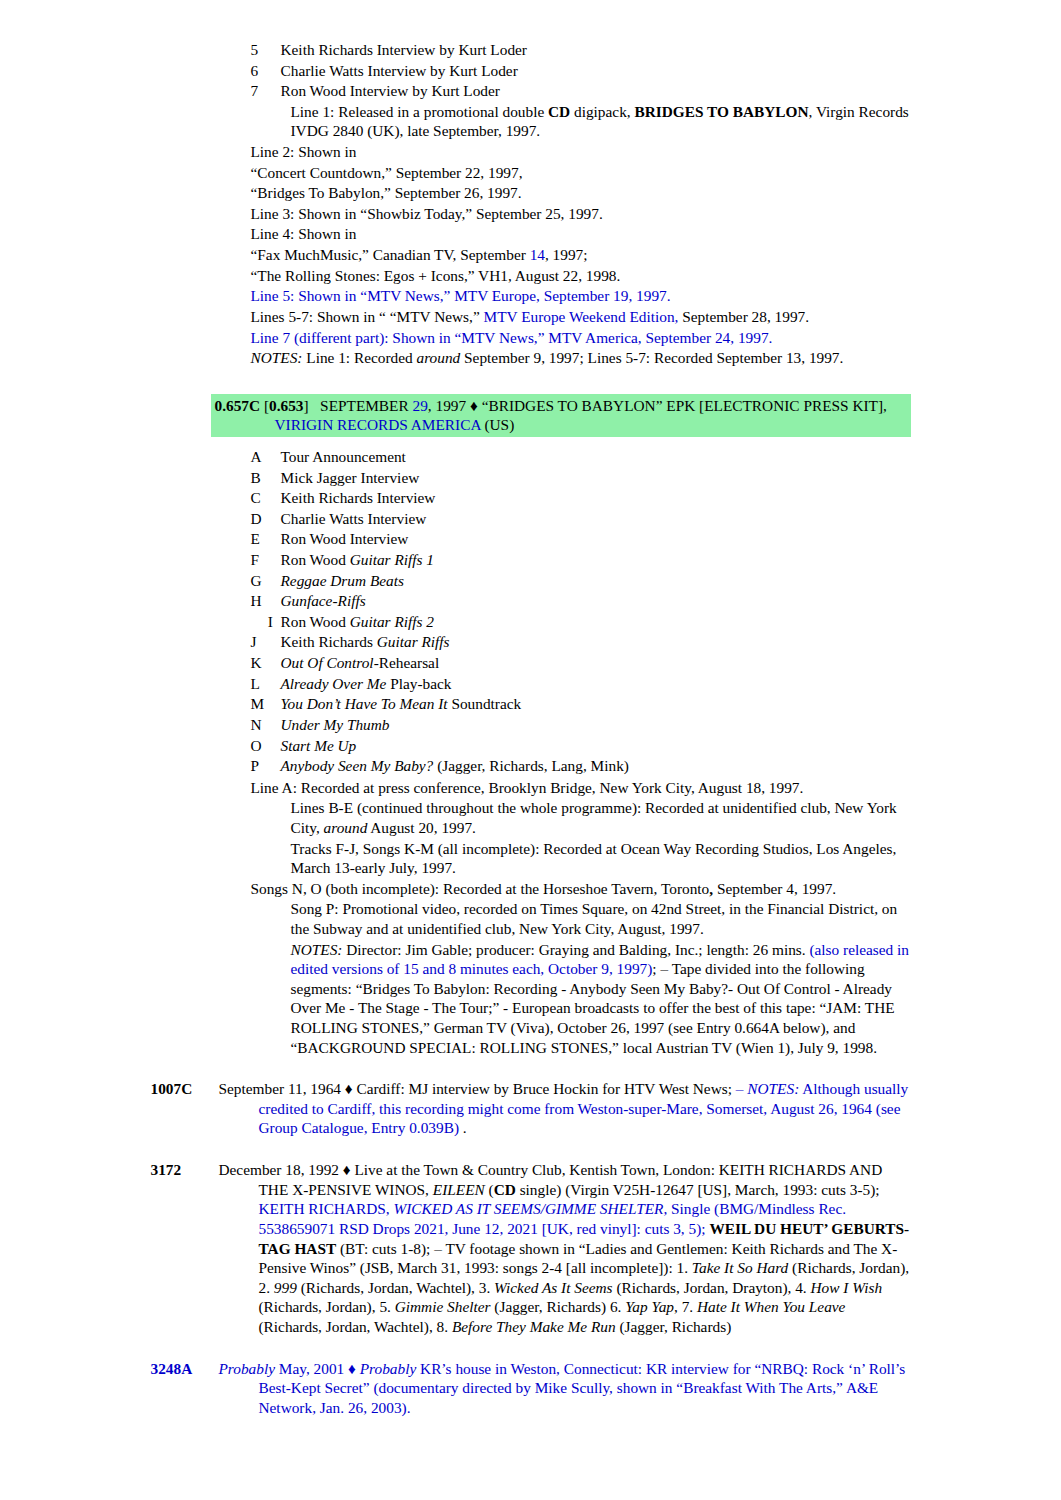5 Keith Richards Interview by Kurt Loder
6 Charlie Watts Interview by Kurt Loder
7 Ron Wood Interview by Kurt Loder
Line 1: Released in a promotional double CD digipack, BRIDGES TO BABYLON, Virgin Records IVDG 2840 (UK), late September, 1997.
Line 2: Shown in
“Concert Countdown,” September 22, 1997,
“Bridges To Babylon,” September 26, 1997.
Line 3: Shown in “Showbiz Today,” September 25, 1997.
Line 4: Shown in
“Fax MuchMusic,” Canadian TV, September 14, 1997;
“The Rolling Stones: Egos + Icons,” VH1, August 22, 1998.
Line 5: Shown in “MTV News,” MTV Europe, September 19, 1997.
Lines 5-7: Shown in “ “MTV News,” MTV Europe Weekend Edition, September 28, 1997.
Line 7 (different part): Shown in “MTV News,” MTV America, September 24, 1997.
NOTES: Line 1: Recorded around September 9, 1997; Lines 5-7: Recorded September 13, 1997.
0.657C [0.653] SEPTEMBER 29, 1997 ♦ “BRIDGES TO BABYLON” EPK [ELECTRONIC PRESS KIT], VIRIGIN RECORDS AMERICA (US)
ATour Announcement
BMick Jagger Interview
CKeith Richards Interview
DCharlie Watts Interview
ERon Wood Interview
FRon Wood Guitar Riffs 1
GReggae Drum Beats
HGunface-Riffs
I Ron Wood Guitar Riffs 2
JKeith Richards Guitar Riffs
KOut Of Control-Rehearsal
LAlready Over Me Play-back
MYou Don’t Have To Mean It Soundtrack
NUnder My Thumb
OStart Me Up
PAnybody Seen My Baby? (Jagger, Richards, Lang, Mink)
Line A: Recorded at press conference, Brooklyn Bridge, New York City, August 18, 1997.
Lines B-E (continued throughout the whole programme): Recorded at unidentified club, New York City, around August 20, 1997.
Tracks F-J, Songs K-M (all incomplete): Recorded at Ocean Way Recording Studios, Los Angeles, March 13-early July, 1997.
Songs N, O (both incomplete): Recorded at the Horseshoe Tavern, Toronto, September 4, 1997.
Song P: Promotional video, recorded on Times Square, on 42nd Street, in the Financial District, on the Subway and at unidentified club, New York City, August, 1997.
NOTES: Director: Jim Gable; producer: Graying and Balding, Inc.; length: 26 mins. (also released in edited versions of 15 and 8 minutes each, October 9, 1997); – Tape divided into the following segments: “Bridges To Babylon: Recording - Anybody Seen My Baby?- Out Of Control - Already Over Me - The Stage - The Tour;” - European broadcasts to offer the best of this tape: “JAM: THE ROLLING STONES,” German TV (Viva), October 26, 1997 (see Entry 0.664A below), and “BACKGROUND SPECIAL: ROLLING STONES,” local Austrian TV (Wien 1), July 9, 1998.
1007C
September 11, 1964 ♦ Cardiff: MJ interview by Bruce Hockin for HTV West News; – NOTES: Although usually credited to Cardiff, this recording might come from Weston-super-Mare, Somerset, August 26, 1964 (see Group Catalogue, Entry 0.039B) .
3172
December 18, 1992 ♦ Live at the Town & Country Club, Kentish Town, London: KEITH RICHARDS AND THE X-PENSIVE WINOS, EILEEN (CD single) (Virgin V25H-12647 [US], March, 1993: cuts 3-5); KEITH RICHARDS, WICKED AS IT SEEMS/GIMME SHELTER, Single (BMG/Mindless Rec. 5538659071 RSD Drops 2021, June 12, 2021 [UK, red vinyl]: cuts 3, 5); WEIL DU HEUT’ GEBURTS-TAG HAST (BT: cuts 1-8); – TV footage shown in “Ladies and Gentlemen: Keith Richards and The X-Pensive Winos” (JSB, March 31, 1993: songs 2-4 [all incomplete]): 1. Take It So Hard (Richards, Jordan), 2. 999 (Richards, Jordan, Wachtel), 3. Wicked As It Seems (Richards, Jordan, Drayton), 4. How I Wish (Richards, Jordan), 5. Gimmie Shelter (Jagger, Richards) 6. Yap Yap, 7. Hate It When You Leave (Richards, Jordan, Wachtel), 8. Before They Make Me Run (Jagger, Richards)
3248A
Probably May, 2001 ♦ Probably KR’s house in Weston, Connecticut: KR interview for “NRBQ: Rock ‘n’ Roll’s Best-Kept Secret” (documentary directed by Mike Scully, shown in “Breakfast With The Arts,” A&E Network, Jan. 26, 2003).